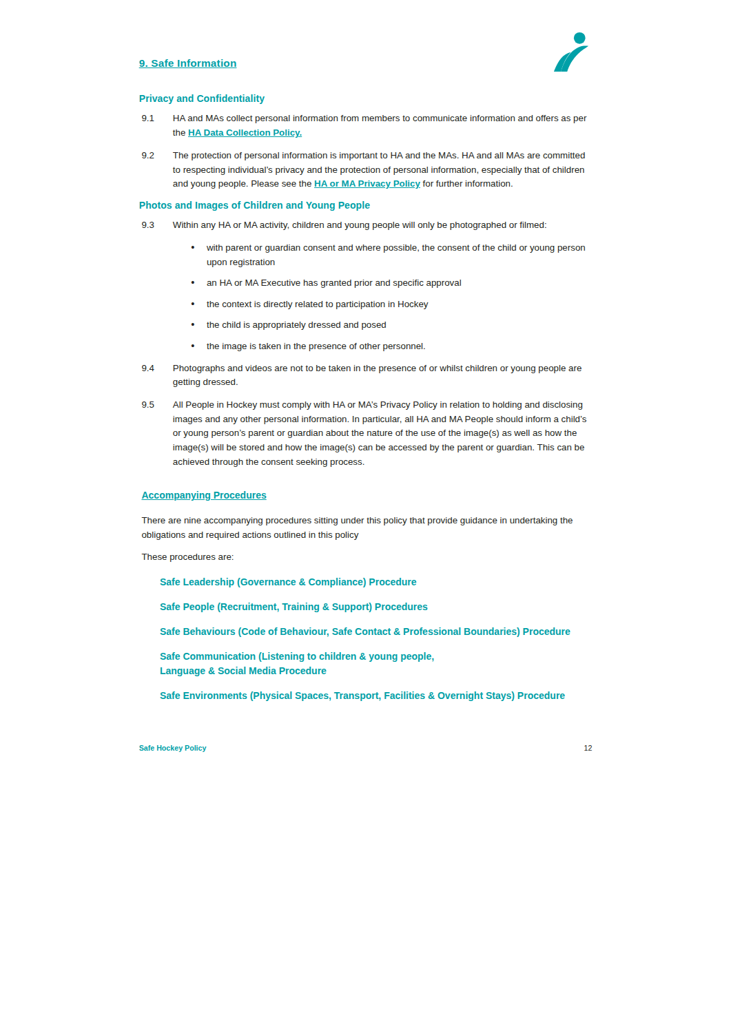9. Safe Information
Privacy and Confidentiality
9.1
HA and MAs collect personal information from members to communicate information and offers as per the HA Data Collection Policy.
9.2
The protection of personal information is important to HA and the MAs. HA and all MAs are committed to respecting individual’s privacy and the protection of personal information, especially that of children and young people. Please see the HA or MA Privacy Policy for further information.
Photos and Images of Children and Young People
9.3
Within any HA or MA activity, children and young people will only be photographed or filmed:
with parent or guardian consent and where possible, the consent of the child or young person upon registration
an HA or MA Executive has granted prior and specific approval
the context is directly related to participation in Hockey
the child is appropriately dressed and posed
the image is taken in the presence of other personnel.
9.4
Photographs and videos are not to be taken in the presence of or whilst children or young people are getting dressed.
9.5
All People in Hockey must comply with HA or MA’s Privacy Policy in relation to holding and disclosing images and any other personal information. In particular, all HA and MA People should inform a child’s or young person’s parent or guardian about the nature of the use of the image(s) as well as how the image(s) will be stored and how the image(s) can be accessed by the parent or guardian. This can be achieved through the consent seeking process.
Accompanying Procedures
There are nine accompanying procedures sitting under this policy that provide guidance in undertaking the obligations and required actions outlined in this policy
These procedures are:
Safe Leadership (Governance & Compliance) Procedure
Safe People (Recruitment, Training & Support) Procedures
Safe Behaviours (Code of Behaviour, Safe Contact & Professional Boundaries) Procedure
Safe Communication (Listening to children & young people,
Language & Social Media Procedure
Safe Environments (Physical Spaces, Transport, Facilities & Overnight Stays) Procedure
Safe Hockey Policy 12